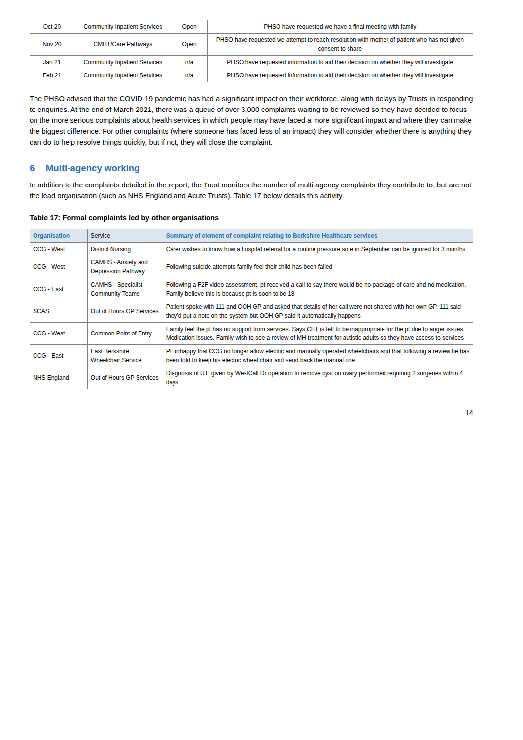| Oct 20 | Community Inpatient Services | Open | PHSO have requested we have a final meeting with family |
| Nov 20 | CMHT/Care Pathways | Open | PHSO have requested we attempt to reach resolution with mother of patient who has not given consent to share |
| Jan 21 | Community Inpatient Services | n/a | PHSO have requested information to aid their decision on whether they will investigate |
| Feb 21 | Community Inpatient Services | n/a | PHSO have requested information to aid their decision on whether they will investigate |
The PHSO advised that the COVID-19 pandemic has had a significant impact on their workforce, along with delays by Trusts in responding to enquiries. At the end of March 2021, there was a queue of over 3,000 complaints waiting to be reviewed so they have decided to focus on the more serious complaints about health services in which people may have faced a more significant impact and where they can make the biggest difference. For other complaints (where someone has faced less of an impact) they will consider whether there is anything they can do to help resolve things quickly, but if not, they will close the complaint.
6 Multi-agency working
In addition to the complaints detailed in the report, the Trust monitors the number of multi-agency complaints they contribute to, but are not the lead organisation (such as NHS England and Acute Trusts). Table 17 below details this activity.
Table 17: Formal complaints led by other organisations
| Organisation | Service | Summary of element of complaint relating to Berkshire Healthcare services |
| --- | --- | --- |
| CCG - West | District Nursing | Carer wishes to know how a hospital referral for a routine pressure sore in September can be ignored for 3 months |
| CCG - West | CAMHS - Anxiety and Depression Pathway | Following suicide attempts family feel their child has been failed |
| CCG - East | CAMHS - Specialist Community Teams | Following a F2F video assessment, pt received a call to say there would be no package of care and no medication. Family believe this is because pt is soon to be 18 |
| SCAS | Out of Hours GP Services | Patient spoke with 111 and OOH GP and asked that details of her call were not shared with her own GP. 111 said they'd put a note on the system but OOH GP said it automatically happens |
| CCG - West | Common Point of Entry | Family feel the pt has no support from services. Says CBT is felt to be inappropriate for the pt due to anger issues. Medication issues. Family wish to see a review of MH treatment for autistic adults so they have access to services |
| CCG - East | East Berkshire Wheelchair Service | Pt unhappy that CCG no longer allow electric and manually operated wheelchairs and that following a review he has been told to keep his electric wheel chair and send back the manual one |
| NHS England | Out of Hours GP Services | Diagnosis of UTI given by WestCall Dr operation to remove cyst on ovary performed requiring 2 surgeries within 4 days |
14